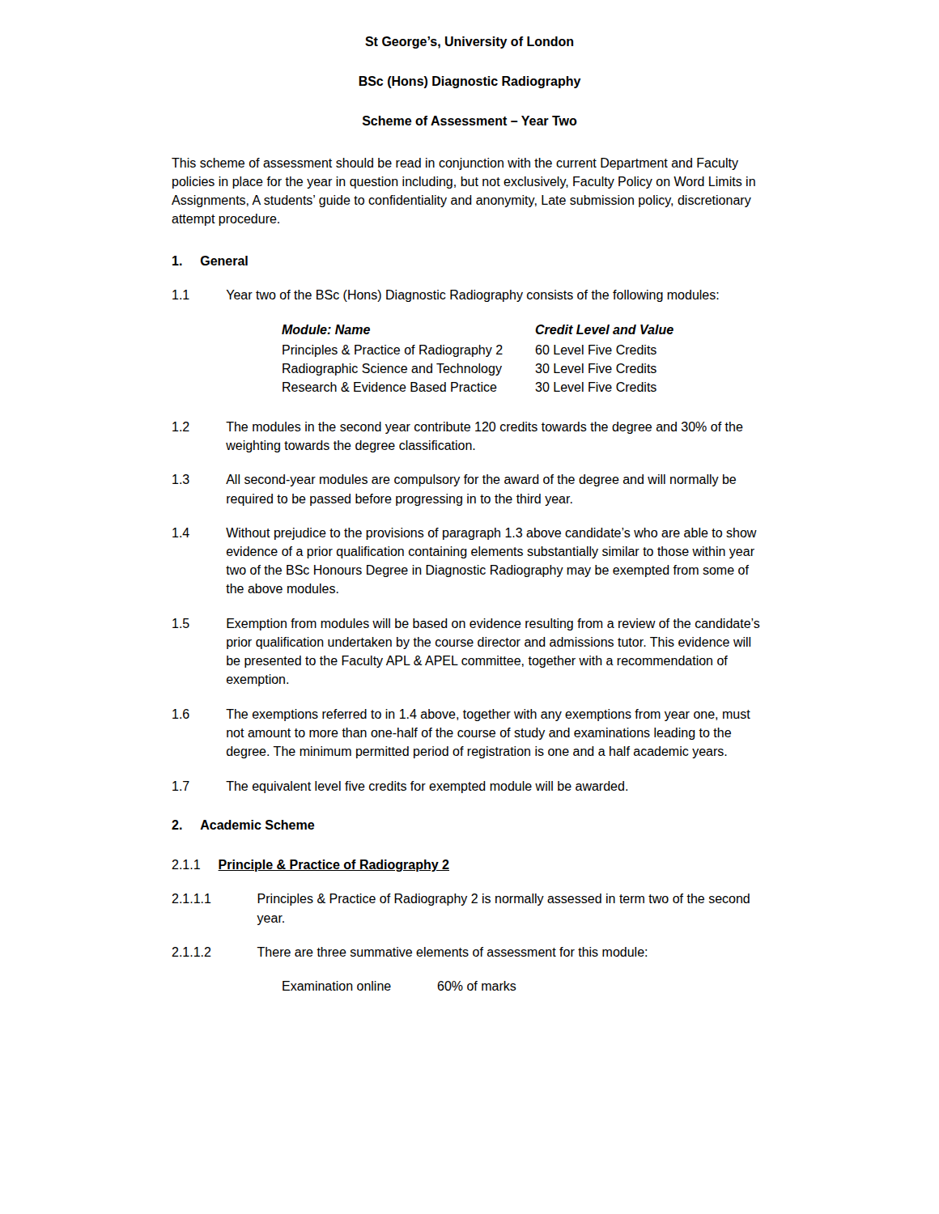St George’s, University of London
BSc (Hons) Diagnostic Radiography
Scheme of Assessment – Year Two
This scheme of assessment should be read in conjunction with the current Department and Faculty policies in place for the year in question including, but not exclusively, Faculty Policy on Word Limits in Assignments, A students’ guide to confidentiality and anonymity, Late submission policy, discretionary attempt procedure.
1. General
1.1 Year two of the BSc (Hons) Diagnostic Radiography consists of the following modules:
| Module: Name | Credit Level and Value |
| --- | --- |
| Principles & Practice of Radiography 2 | 60 Level Five Credits |
| Radiographic Science and Technology | 30 Level Five Credits |
| Research & Evidence Based Practice | 30 Level Five Credits |
1.2 The modules in the second year contribute 120 credits towards the degree and 30% of the weighting towards the degree classification.
1.3 All second-year modules are compulsory for the award of the degree and will normally be required to be passed before progressing in to the third year.
1.4 Without prejudice to the provisions of paragraph 1.3 above candidate’s who are able to show evidence of a prior qualification containing elements substantially similar to those within year two of the BSc Honours Degree in Diagnostic Radiography may be exempted from some of the above modules.
1.5 Exemption from modules will be based on evidence resulting from a review of the candidate’s prior qualification undertaken by the course director and admissions tutor. This evidence will be presented to the Faculty APL & APEL committee, together with a recommendation of exemption.
1.6 The exemptions referred to in 1.4 above, together with any exemptions from year one, must not amount to more than one-half of the course of study and examinations leading to the degree. The minimum permitted period of registration is one and a half academic years.
1.7 The equivalent level five credits for exempted module will be awarded.
2. Academic Scheme
2.1.1 Principle & Practice of Radiography 2
2.1.1.1 Principles & Practice of Radiography 2 is normally assessed in term two of the second year.
2.1.1.2 There are three summative elements of assessment for this module:
Examination online60% of marks